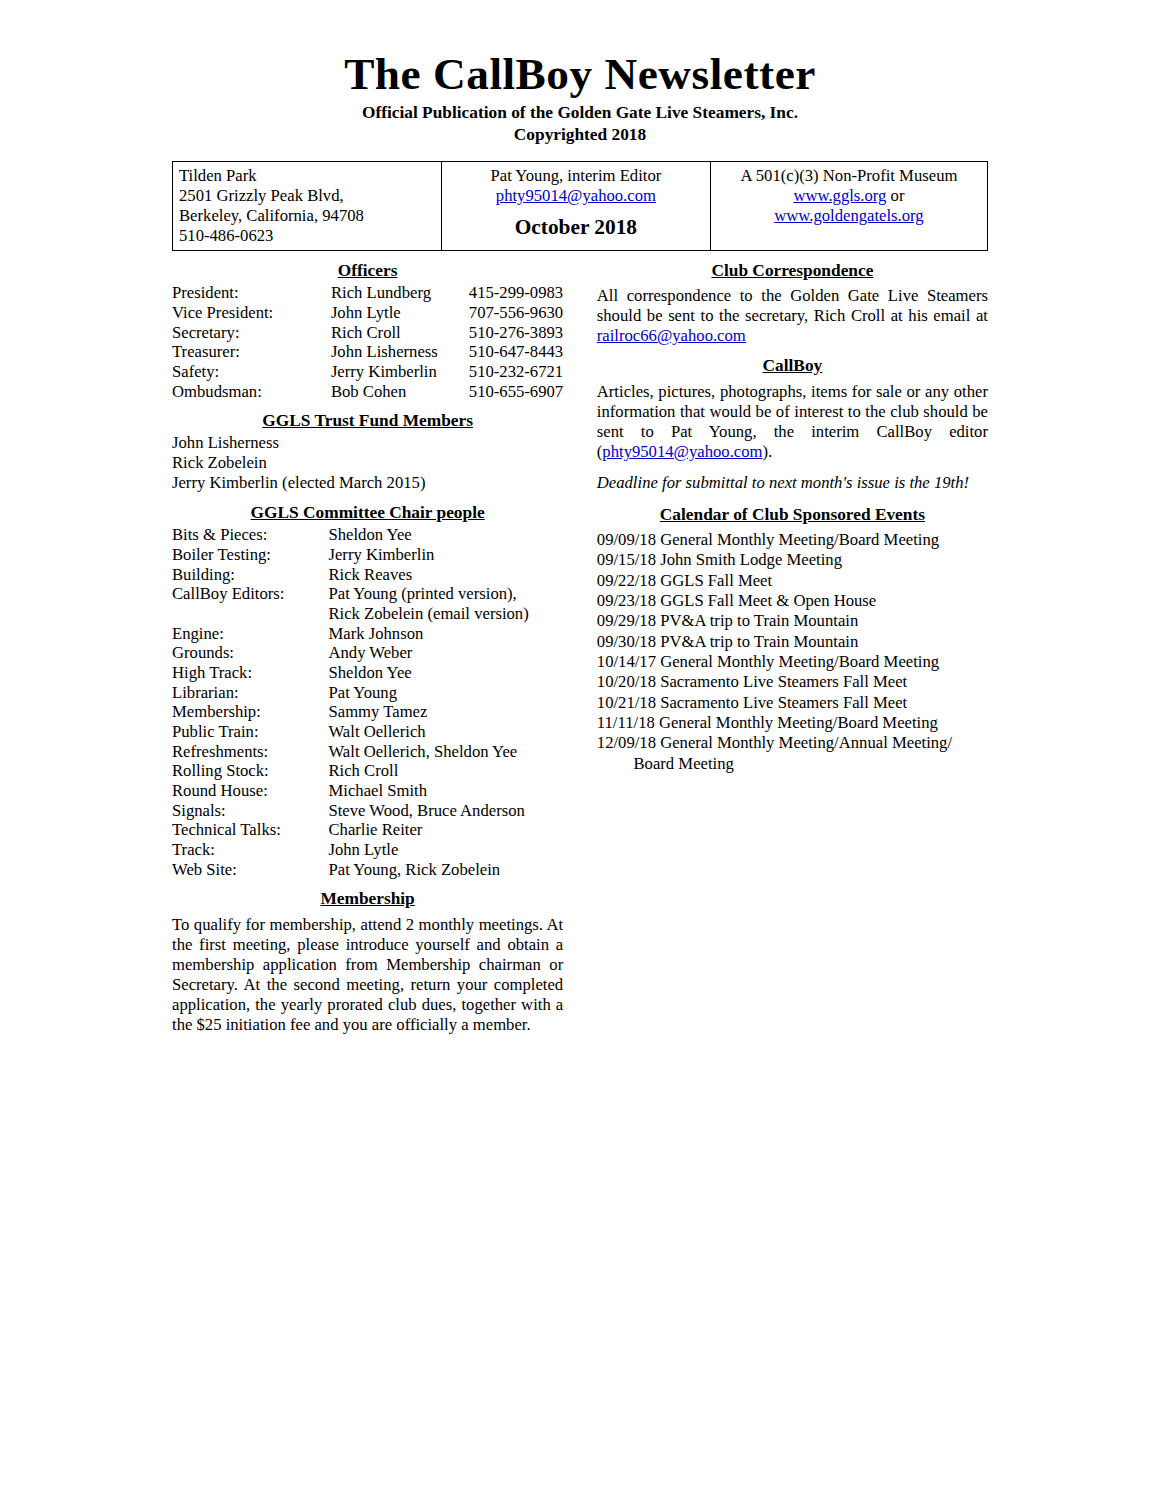The CallBoy Newsletter
Official Publication of the Golden Gate Live Steamers, Inc.
Copyrighted 2018
| Tilden Park 2501 Grizzly Peak Blvd, Berkeley, California, 94708 510-486-0623 | Pat Young, interim Editor phty95014@yahoo.com October 2018 | A 501(c)(3) Non-Profit Museum www.ggls.org or www.goldengatels.org |
Officers
| President: | Rich Lundberg | 415-299-0983 |
| Vice President: | John Lytle | 707-556-9630 |
| Secretary: | Rich Croll | 510-276-3893 |
| Treasurer: | John Lisherness | 510-647-8443 |
| Safety: | Jerry Kimberlin | 510-232-6721 |
| Ombudsman: | Bob Cohen | 510-655-6907 |
GGLS Trust Fund Members
John Lisherness
Rick Zobelein
Jerry Kimberlin (elected March 2015)
GGLS Committee Chair people
| Bits & Pieces: | Sheldon Yee |
| Boiler Testing: | Jerry Kimberlin |
| Building: | Rick Reaves |
| CallBoy Editors: | Pat Young (printed version), Rick Zobelein (email version) |
| Engine: | Mark Johnson |
| Grounds: | Andy Weber |
| High Track: | Sheldon Yee |
| Librarian: | Pat Young |
| Membership: | Sammy Tamez |
| Public Train: | Walt Oellerich |
| Refreshments: | Walt Oellerich, Sheldon Yee |
| Rolling Stock: | Rich Croll |
| Round House: | Michael Smith |
| Signals: | Steve Wood, Bruce Anderson |
| Technical Talks: | Charlie Reiter |
| Track: | John Lytle |
| Web Site: | Pat Young, Rick Zobelein |
Membership
To qualify for membership, attend 2 monthly meetings. At the first meeting, please introduce yourself and obtain a membership application from Membership chairman or Secretary. At the second meeting, return your completed application, the yearly prorated club dues, together with a the $25 initiation fee and you are officially a member.
Club Correspondence
All correspondence to the Golden Gate Live Steamers should be sent to the secretary, Rich Croll at his email at railroc66@yahoo.com
CallBoy
Articles, pictures, photographs, items for sale or any other information that would be of interest to the club should be sent to Pat Young, the interim CallBoy editor (phty95014@yahoo.com).
Deadline for submittal to next month's issue is the 19th!
Calendar of Club Sponsored Events
09/09/18 General Monthly Meeting/Board Meeting
09/15/18 John Smith Lodge Meeting
09/22/18 GGLS Fall Meet
09/23/18 GGLS Fall Meet & Open House
09/29/18 PV&A trip to Train Mountain
09/30/18 PV&A trip to Train Mountain
10/14/17 General Monthly Meeting/Board Meeting
10/20/18 Sacramento Live Steamers Fall Meet
10/21/18 Sacramento Live Steamers Fall Meet
11/11/18 General Monthly Meeting/Board Meeting
12/09/18 General Monthly Meeting/Annual Meeting/
Board Meeting